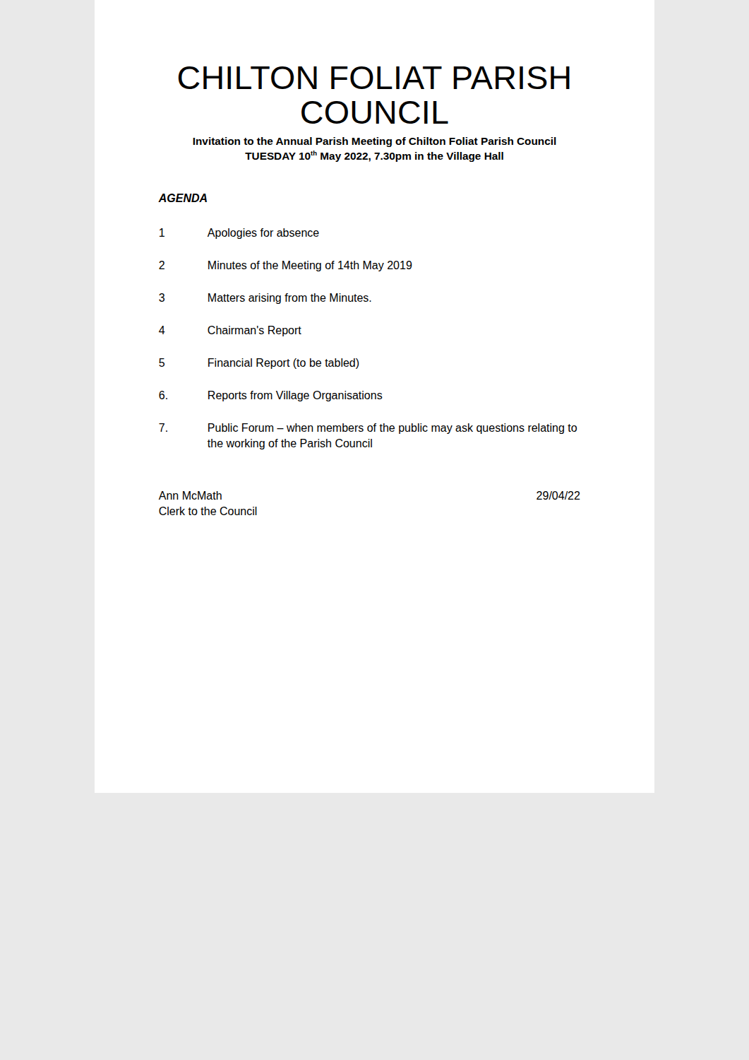CHILTON FOLIAT PARISH COUNCIL
Invitation to the Annual Parish Meeting of Chilton Foliat Parish Council
TUESDAY 10th May 2022, 7.30pm in the Village Hall
AGENDA
1 Apologies for absence
2 Minutes of the Meeting of 14th May 2019
3 Matters arising from the Minutes.
4 Chairman's Report
5 Financial Report (to be tabled)
6. Reports from Village Organisations
7. Public Forum – when members of the public may ask questions relating to the working of the Parish Council
Ann McMath Clerk to the Council
29/04/22